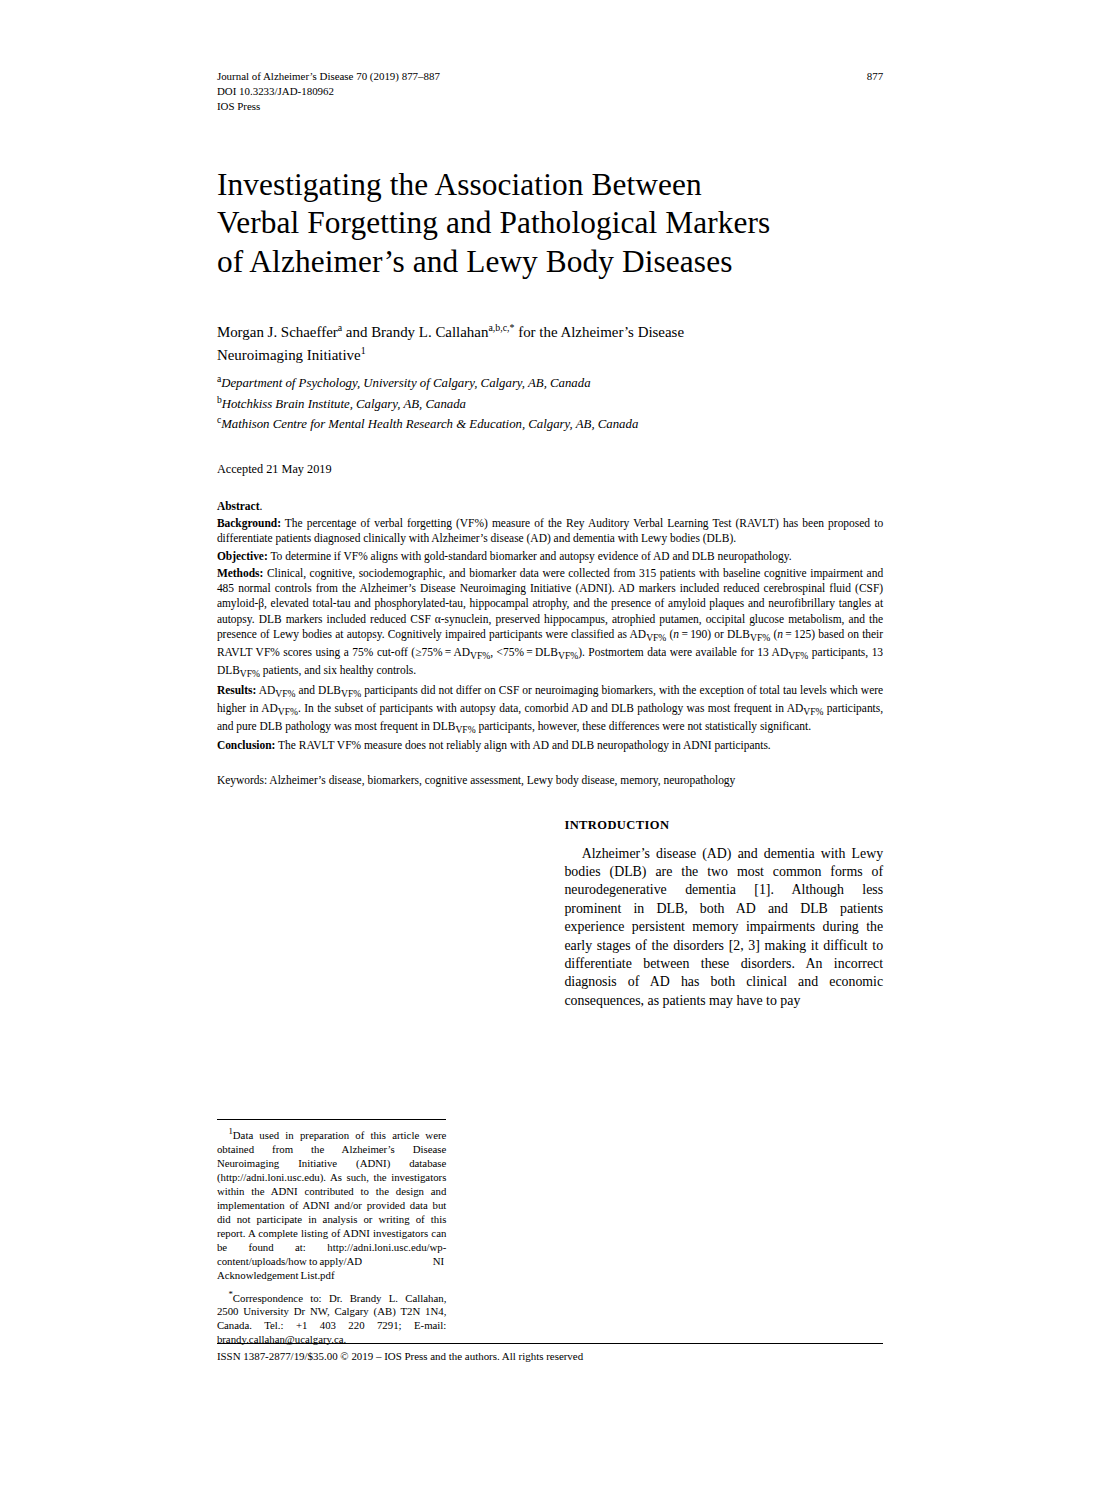Journal of Alzheimer’s Disease 70 (2019) 877–887
DOI 10.3233/JAD-180962
IOS Press
877
Investigating the Association Between
Verbal Forgetting and Pathological Markers
of Alzheimer’s and Lewy Body Diseases
Morgan J. Schaeffera and Brandy L. Callahana,b,c,* for the Alzheimer’s Disease
Neuroimaging Initiative1
aDepartment of Psychology, University of Calgary, Calgary, AB, Canada
bHotchkiss Brain Institute, Calgary, AB, Canada
cMathison Centre for Mental Health Research & Education, Calgary, AB, Canada
Accepted 21 May 2019
Abstract.
Background: The percentage of verbal forgetting (VF%) measure of the Rey Auditory Verbal Learning Test (RAVLT) has been proposed to differentiate patients diagnosed clinically with Alzheimer’s disease (AD) and dementia with Lewy bodies (DLB).
Objective: To determine if VF% aligns with gold-standard biomarker and autopsy evidence of AD and DLB neuropathology.
Methods: Clinical, cognitive, sociodemographic, and biomarker data were collected from 315 patients with baseline cognitive impairment and 485 normal controls from the Alzheimer’s Disease Neuroimaging Initiative (ADNI). AD markers included reduced cerebrospinal fluid (CSF) amyloid-β, elevated total-tau and phosphorylated-tau, hippocampal atrophy, and the presence of amyloid plaques and neurofibrillary tangles at autopsy. DLB markers included reduced CSF α-synuclein, preserved hippocampus, atrophied putamen, occipital glucose metabolism, and the presence of Lewy bodies at autopsy. Cognitively impaired participants were classified as ADVF% (n = 190) or DLBVF% (n = 125) based on their RAVLT VF% scores using a 75% cut-off (≥75% = ADVF%, <75% = DLBVF%). Postmortem data were available for 13 ADVF% participants, 13 DLBVF% patients, and six healthy controls.
Results: ADVF% and DLBVF% participants did not differ on CSF or neuroimaging biomarkers, with the exception of total tau levels which were higher in ADVF%. In the subset of participants with autopsy data, comorbid AD and DLB pathology was most frequent in ADVF% participants, and pure DLB pathology was most frequent in DLBVF% participants, however, these differences were not statistically significant.
Conclusion: The RAVLT VF% measure does not reliably align with AD and DLB neuropathology in ADNI participants.
Keywords: Alzheimer’s disease, biomarkers, cognitive assessment, Lewy body disease, memory, neuropathology
1Data used in preparation of this article were obtained from the Alzheimer’s Disease Neuroimaging Initiative (ADNI) database (http://adni.loni.usc.edu). As such, the investigators within the ADNI contributed to the design and implementation of ADNI and/or provided data but did not participate in analysis or writing of this report. A complete listing of ADNI investigators can be found at: http://adni.loni.usc.edu/wp-content/uploads/how to apply/AD NI Acknowledgement List.pdf
*Correspondence to: Dr. Brandy L. Callahan, 2500 University Dr NW, Calgary (AB) T2N 1N4, Canada. Tel.: +1 403 220 7291; E-mail: brandy.callahan@ucalgary.ca.
INTRODUCTION
Alzheimer’s disease (AD) and dementia with Lewy bodies (DLB) are the two most common forms of neurodegenerative dementia [1]. Although less prominent in DLB, both AD and DLB patients experience persistent memory impairments during the early stages of the disorders [2, 3] making it difficult to differentiate between these disorders. An incorrect diagnosis of AD has both clinical and economic consequences, as patients may have to pay
ISSN 1387-2877/19/$35.00 © 2019 – IOS Press and the authors. All rights reserved